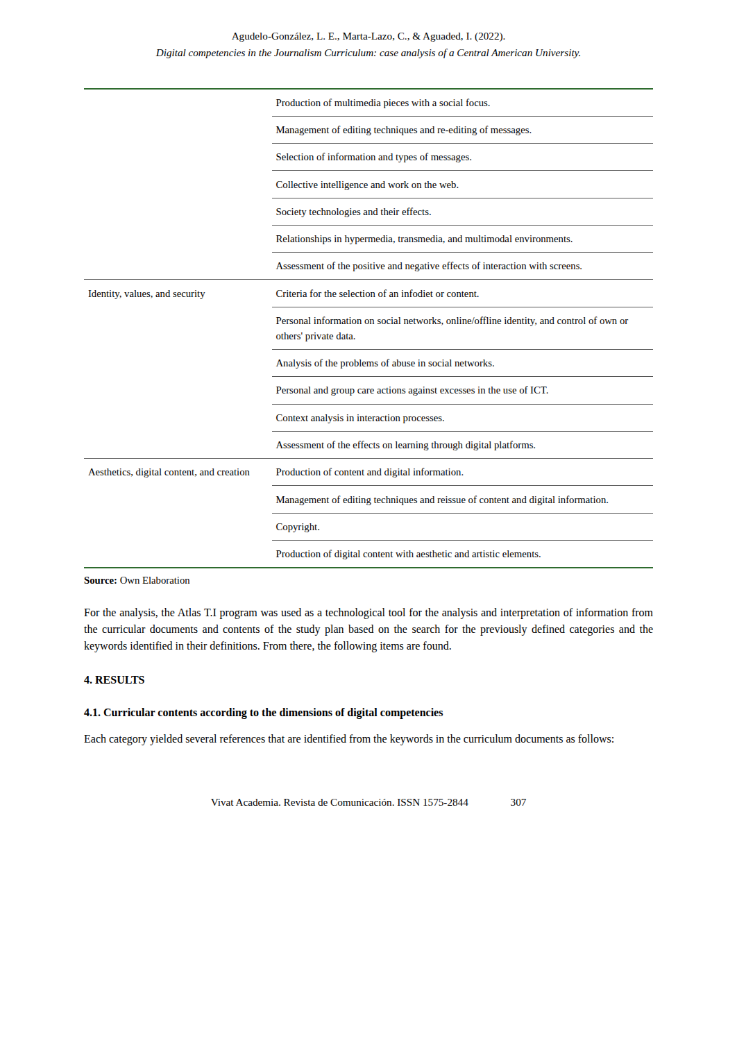Agudelo-González, L. E., Marta-Lazo, C., & Aguaded, I. (2022). Digital competencies in the Journalism Curriculum: case analysis of a Central American University.
| | Production of multimedia pieces with a social focus. |
| | Management of editing techniques and re-editing of messages. |
| | Selection of information and types of messages. |
| | Collective intelligence and work on the web. |
| | Society technologies and their effects. |
| | Relationships in hypermedia, transmedia, and multimodal environments. |
| | Assessment of the positive and negative effects of interaction with screens. |
| Identity, values, and security | Criteria for the selection of an infodiet or content. |
| | Personal information on social networks, online/offline identity, and control of own or others' private data. |
| | Analysis of the problems of abuse in social networks. |
| | Personal and group care actions against excesses in the use of ICT. |
| | Context analysis in interaction processes. |
| | Assessment of the effects on learning through digital platforms. |
| Aesthetics, digital content, and creation | Production of content and digital information. |
| | Management of editing techniques and reissue of content and digital information. |
| | Copyright. |
| | Production of digital content with aesthetic and artistic elements. |
Source: Own Elaboration
For the analysis, the Atlas T.I program was used as a technological tool for the analysis and interpretation of information from the curricular documents and contents of the study plan based on the search for the previously defined categories and the keywords identified in their definitions. From there, the following items are found.
4. RESULTS
4.1. Curricular contents according to the dimensions of digital competencies
Each category yielded several references that are identified from the keywords in the curriculum documents as follows:
Vivat Academia. Revista de Comunicación. ISSN 1575-2844 307